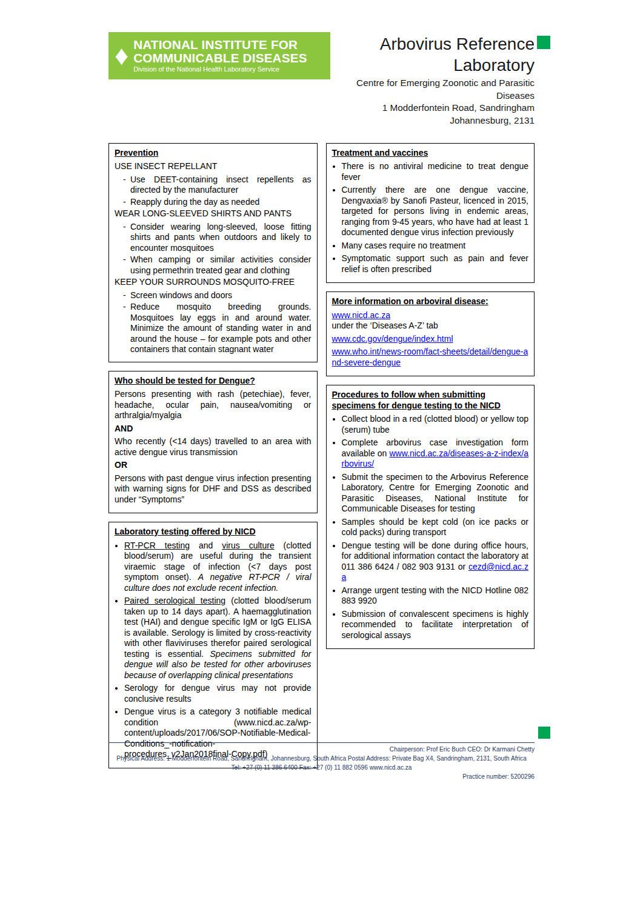♦
NATIONAL INSTITUTE FOR COMMUNICABLE DISEASES Division of the National Health Laboratory Service
Arbovirus Reference Laboratory
Centre for Emerging Zoonotic and Parasitic Diseases
1 Modderfontein Road, Sandringham
Johannesburg, 2131
Prevention
USE INSECT REPELLANT
Use DEET-containing insect repellents as directed by the manufacturer
Reapply during the day as needed
WEAR LONG-SLEEVED SHIRTS AND PANTS
Consider wearing long-sleeved, loose fitting shirts and pants when outdoors and likely to encounter mosquitoes
When camping or similar activities consider using permethrin treated gear and clothing
KEEP YOUR SURROUNDS MOSQUITO-FREE
Screen windows and doors
Reduce mosquito breeding grounds. Mosquitoes lay eggs in and around water. Minimize the amount of standing water in and around the house – for example pots and other containers that contain stagnant water
Who should be tested for Dengue?
Persons presenting with rash (petechiae), fever, headache, ocular pain, nausea/vomiting or arthralgia/myalgia
AND
Who recently (<14 days) travelled to an area with active dengue virus transmission
OR
Persons with past dengue virus infection presenting with warning signs for DHF and DSS as described under “Symptoms”
Laboratory testing offered by NICD
RT-PCR testing and virus culture (clotted blood/serum) are useful during the transient viraemic stage of infection (<7 days post symptom onset). A negative RT-PCR / viral culture does not exclude recent infection.
Paired serological testing (clotted blood/serum taken up to 14 days apart). A haemagglutination test (HAI) and dengue specific IgM or IgG ELISA is available. Serology is limited by cross-reactivity with other flaviviruses therefor paired serological testing is essential. Specimens submitted for dengue will also be tested for other arboviruses because of overlapping clinical presentations
Serology for dengue virus may not provide conclusive results
Dengue virus is a category 3 notifiable medical condition (www.nicd.ac.za/wp-content/uploads/2017/06/SOP-Notifiable-Medical-Conditions_-notification-procedures_v2Jan2018final-Copy.pdf)
Treatment and vaccines
There is no antiviral medicine to treat dengue fever
Currently there are one dengue vaccine, Dengvaxia® by Sanofi Pasteur, licenced in 2015, targeted for persons living in endemic areas, ranging from 9-45 years, who have had at least 1 documented dengue virus infection previously
Many cases require no treatment
Symptomatic support such as pain and fever relief is often prescribed
More information on arboviral disease:
www.nicd.ac.za under the ‘Diseases A-Z’ tab
www.cdc.gov/dengue/index.html
www.who.int/news-room/fact-sheets/detail/dengue-and-severe-dengue
Procedures to follow when submitting specimens for dengue testing to the NICD
Collect blood in a red (clotted blood) or yellow top (serum) tube
Complete arbovirus case investigation form available on www.nicd.ac.za/diseases-a-z-index/arbovirus/
Submit the specimen to the Arbovirus Reference Laboratory, Centre for Emerging Zoonotic and Parasitic Diseases, National Institute for Communicable Diseases for testing
Samples should be kept cold (on ice packs or cold packs) during transport
Dengue testing will be done during office hours, for additional information contact the laboratory at 011 386 6424 / 082 903 9131 or cezd@nicd.ac.za
Arrange urgent testing with the NICD Hotline 082 883 9920
Submission of convalescent specimens is highly recommended to facilitate interpretation of serological assays
Chairperson: Prof Eric Buch CEO: Dr Karmani Chetty
Physical Address: 1 Modderfontein Road, Sandringham, Johannesburg, South Africa Postal Address: Private Bag X4, Sandringham, 2131, South Africa
Tel: +27 (0) 11 386 6400 Fax: +27 (0) 11 882 0596 www.nicd.ac.za
Practice number: 5200296